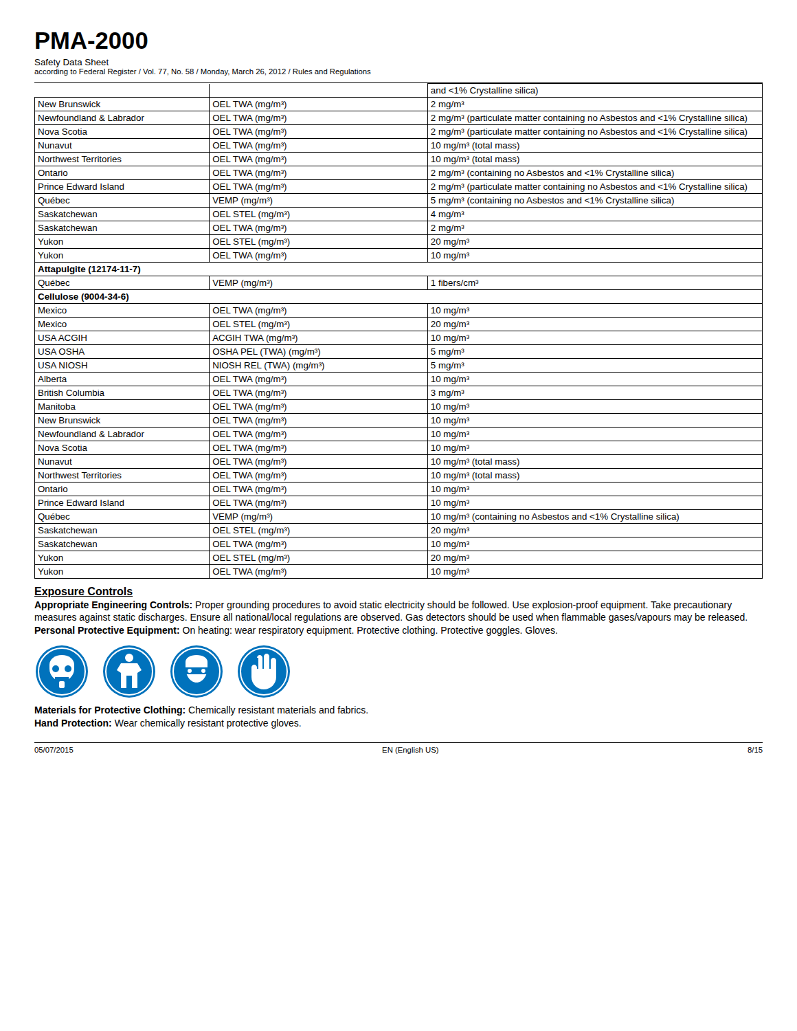PMA-2000
Safety Data Sheet
according to Federal Register / Vol. 77, No. 58 / Monday, March 26, 2012 / Rules and Regulations
| | | and <1% Crystalline silica) |
| New Brunswick | OEL TWA (mg/m³) | 2 mg/m³ |
| Newfoundland & Labrador | OEL TWA (mg/m³) | 2 mg/m³ (particulate matter containing no Asbestos and <1% Crystalline silica) |
| Nova Scotia | OEL TWA (mg/m³) | 2 mg/m³ (particulate matter containing no Asbestos and <1% Crystalline silica) |
| Nunavut | OEL TWA (mg/m³) | 10 mg/m³ (total mass) |
| Northwest Territories | OEL TWA (mg/m³) | 10 mg/m³ (total mass) |
| Ontario | OEL TWA (mg/m³) | 2 mg/m³ (containing no Asbestos and <1% Crystalline silica) |
| Prince Edward Island | OEL TWA (mg/m³) | 2 mg/m³ (particulate matter containing no Asbestos and <1% Crystalline silica) |
| Québec | VEMP (mg/m³) | 5 mg/m³ (containing no Asbestos and <1% Crystalline silica) |
| Saskatchewan | OEL STEL (mg/m³) | 4 mg/m³ |
| Saskatchewan | OEL TWA (mg/m³) | 2 mg/m³ |
| Yukon | OEL STEL (mg/m³) | 20 mg/m³ |
| Yukon | OEL TWA (mg/m³) | 10 mg/m³ |
| Attapulgite (12174-11-7) |
| Québec | VEMP (mg/m³) | 1 fibers/cm³ |
| Cellulose (9004-34-6) |
| Mexico | OEL TWA (mg/m³) | 10 mg/m³ |
| Mexico | OEL STEL (mg/m³) | 20 mg/m³ |
| USA ACGIH | ACGIH TWA (mg/m³) | 10 mg/m³ |
| USA OSHA | OSHA PEL (TWA) (mg/m³) | 5 mg/m³ |
| USA NIOSH | NIOSH REL (TWA) (mg/m³) | 5 mg/m³ |
| Alberta | OEL TWA (mg/m³) | 10 mg/m³ |
| British Columbia | OEL TWA (mg/m³) | 3 mg/m³ |
| Manitoba | OEL TWA (mg/m³) | 10 mg/m³ |
| New Brunswick | OEL TWA (mg/m³) | 10 mg/m³ |
| Newfoundland & Labrador | OEL TWA (mg/m³) | 10 mg/m³ |
| Nova Scotia | OEL TWA (mg/m³) | 10 mg/m³ |
| Nunavut | OEL TWA (mg/m³) | 10 mg/m³ (total mass) |
| Northwest Territories | OEL TWA (mg/m³) | 10 mg/m³ (total mass) |
| Ontario | OEL TWA (mg/m³) | 10 mg/m³ |
| Prince Edward Island | OEL TWA (mg/m³) | 10 mg/m³ |
| Québec | VEMP (mg/m³) | 10 mg/m³ (containing no Asbestos and <1% Crystalline silica) |
| Saskatchewan | OEL STEL (mg/m³) | 20 mg/m³ |
| Saskatchewan | OEL TWA (mg/m³) | 10 mg/m³ |
| Yukon | OEL STEL (mg/m³) | 20 mg/m³ |
| Yukon | OEL TWA (mg/m³) | 10 mg/m³ |
Exposure Controls
Appropriate Engineering Controls: Proper grounding procedures to avoid static electricity should be followed. Use explosion-proof equipment. Take precautionary measures against static discharges. Ensure all national/local regulations are observed. Gas detectors should be used when flammable gases/vapours may be released.
Personal Protective Equipment: On heating: wear respiratory equipment. Protective clothing. Protective goggles. Gloves.
Materials for Protective Clothing: Chemically resistant materials and fabrics.
Hand Protection: Wear chemically resistant protective gloves.
05/07/2015 EN (English US) 8/15